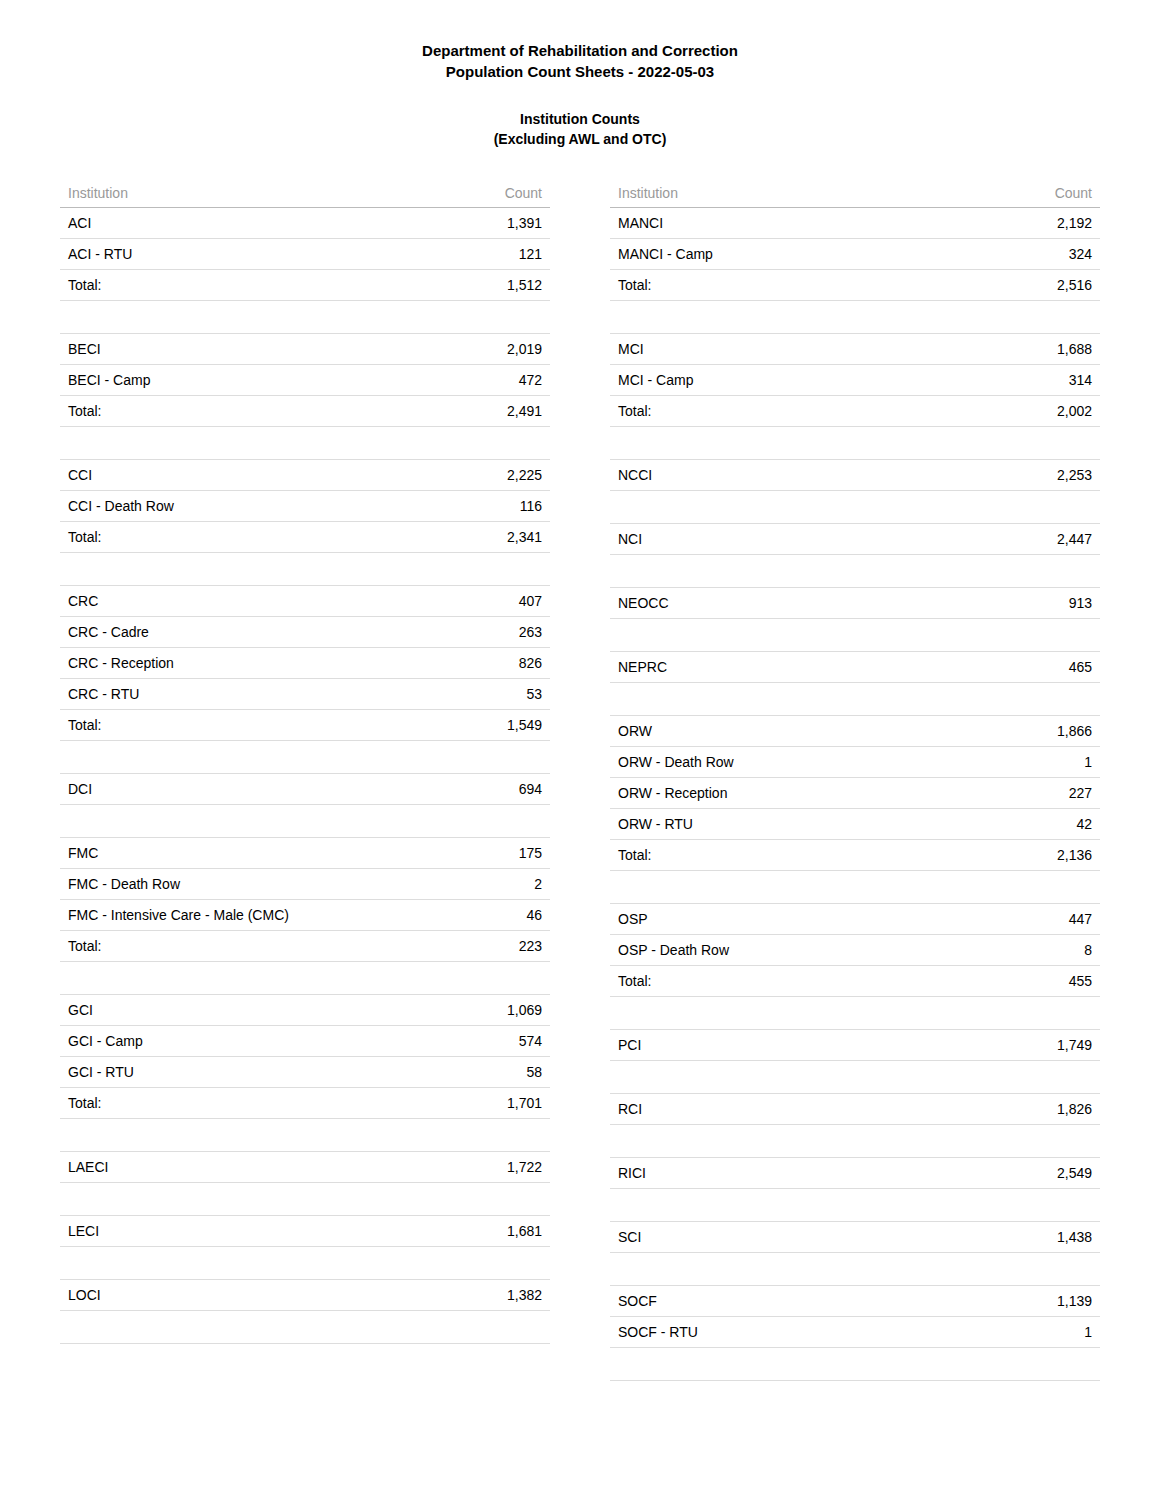Department of Rehabilitation and Correction
Population Count Sheets - 2022-05-03
Institution Counts
(Excluding AWL and OTC)
| Institution | Count |
| --- | --- |
| ACI | 1,391 |
| ACI - RTU | 121 |
| Total: | 1,512 |
| BECI | 2,019 |
| BECI - Camp | 472 |
| Total: | 2,491 |
| CCI | 2,225 |
| CCI - Death Row | 116 |
| Total: | 2,341 |
| CRC | 407 |
| CRC - Cadre | 263 |
| CRC - Reception | 826 |
| CRC - RTU | 53 |
| Total: | 1,549 |
| DCI | 694 |
| FMC | 175 |
| FMC - Death Row | 2 |
| FMC - Intensive Care - Male (CMC) | 46 |
| Total: | 223 |
| GCI | 1,069 |
| GCI - Camp | 574 |
| GCI - RTU | 58 |
| Total: | 1,701 |
| LAECI | 1,722 |
| LECI | 1,681 |
| LOCI | 1,382 |
| Institution | Count |
| --- | --- |
| MANCI | 2,192 |
| MANCI - Camp | 324 |
| Total: | 2,516 |
| MCI | 1,688 |
| MCI - Camp | 314 |
| Total: | 2,002 |
| NCCI | 2,253 |
| NCI | 2,447 |
| NEOCC | 913 |
| NEPRC | 465 |
| ORW | 1,866 |
| ORW - Death Row | 1 |
| ORW - Reception | 227 |
| ORW - RTU | 42 |
| Total: | 2,136 |
| OSP | 447 |
| OSP - Death Row | 8 |
| Total: | 455 |
| PCI | 1,749 |
| RCI | 1,826 |
| RICI | 2,549 |
| SCI | 1,438 |
| SOCF | 1,139 |
| SOCF - RTU | 1 |